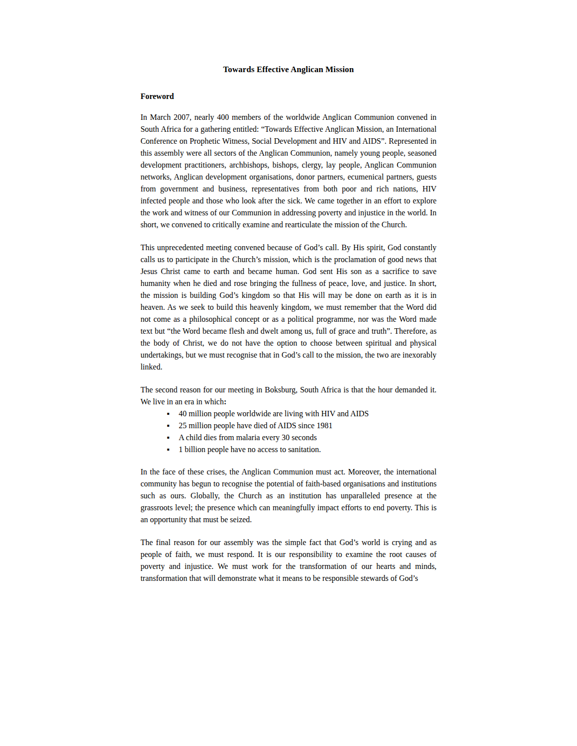Towards Effective Anglican Mission
Foreword
In March 2007, nearly 400 members of the worldwide Anglican Communion convened in South Africa for a gathering entitled: “Towards Effective Anglican Mission, an International Conference on Prophetic Witness, Social Development and HIV and AIDS”. Represented in this assembly were all sectors of the Anglican Communion, namely young people, seasoned development practitioners, archbishops, bishops, clergy, lay people, Anglican Communion networks, Anglican development organisations, donor partners, ecumenical partners, guests from government and business, representatives from both poor and rich nations, HIV infected people and those who look after the sick. We came together in an effort to explore the work and witness of our Communion in addressing poverty and injustice in the world. In short, we convened to critically examine and rearticulate the mission of the Church.
This unprecedented meeting convened because of God’s call. By His spirit, God constantly calls us to participate in the Church’s mission, which is the proclamation of good news that Jesus Christ came to earth and became human. God sent His son as a sacrifice to save humanity when he died and rose bringing the fullness of peace, love, and justice. In short, the mission is building God’s kingdom so that His will may be done on earth as it is in heaven. As we seek to build this heavenly kingdom, we must remember that the Word did not come as a philosophical concept or as a political programme, nor was the Word made text but “the Word became flesh and dwelt among us, full of grace and truth”. Therefore, as the body of Christ, we do not have the option to choose between spiritual and physical undertakings, but we must recognise that in God’s call to the mission, the two are inexorably linked.
The second reason for our meeting in Boksburg, South Africa is that the hour demanded it. We live in an era in which:
40 million people worldwide are living with HIV and AIDS
25 million people have died of AIDS since 1981
A child dies from malaria every 30 seconds
1 billion people have no access to sanitation.
In the face of these crises, the Anglican Communion must act. Moreover, the international community has begun to recognise the potential of faith-based organisations and institutions such as ours. Globally, the Church as an institution has unparalleled presence at the grassroots level; the presence which can meaningfully impact efforts to end poverty. This is an opportunity that must be seized.
The final reason for our assembly was the simple fact that God’s world is crying and as people of faith, we must respond. It is our responsibility to examine the root causes of poverty and injustice. We must work for the transformation of our hearts and minds, transformation that will demonstrate what it means to be responsible stewards of God’s